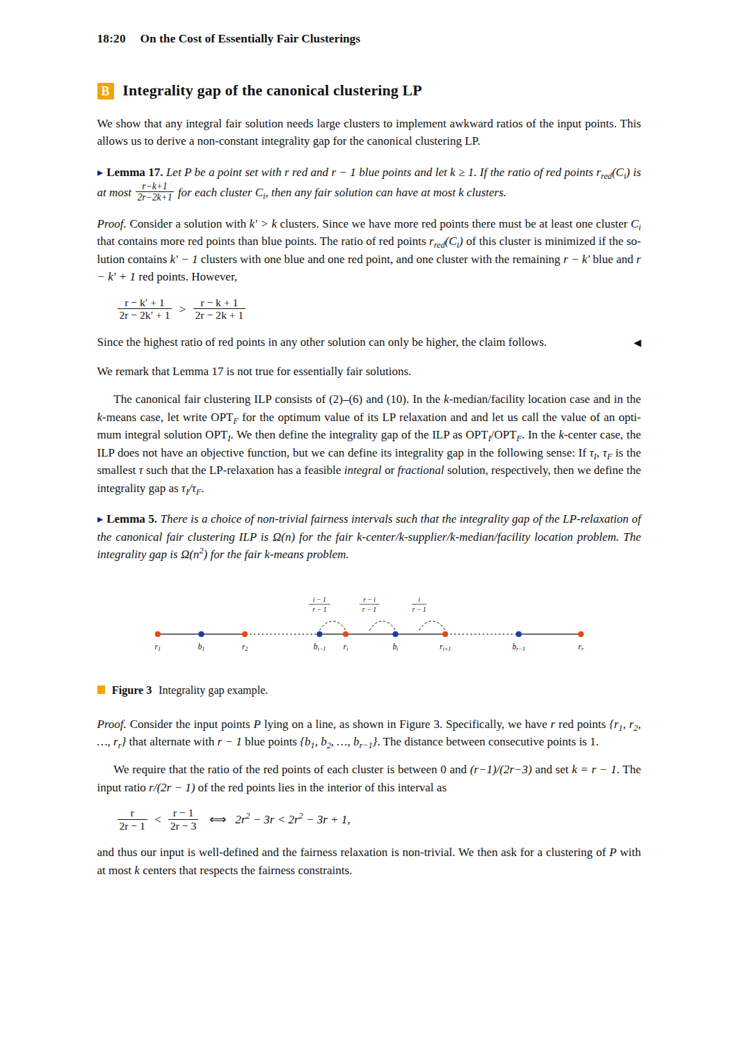18:20 On the Cost of Essentially Fair Clusterings
B
Integrality gap of the canonical clustering LP
We show that any integral fair solution needs large clusters to implement awkward ratios of the input points. This allows us to derive a non-constant integrality gap for the canonical clustering LP.
▸Lemma 17. Let P be a point set with r red and r − 1 blue points and let k ≥ 1. If the ratio of red points rred(Ci) is at most r−k+12r−2k+1 for each cluster Ci, then any fair solution can have at most k clusters.
Proof. Consider a solution with k′ > k clusters. Since we have more red points there must be at least one cluster Ci that contains more red points than blue points. The ratio of red points rred(Ci) of this cluster is minimized if the solution contains k′ − 1 clusters with one blue and one red point, and one cluster with the remaining r − k′ blue and r − k′ + 1 red points. However,
r − k′ + 12r − 2k′ + 1 > r − k + 12r − 2k + 1
Since the highest ratio of red points in any other solution can only be higher, the claim follows.
We remark that Lemma 17 is not true for essentially fair solutions.
The canonical fair clustering ILP consists of (2)–(6) and (10). In the k-median/facility location case and in the k-means case, let write OPTF for the optimum value of its LP relaxation and and let us call the value of an optimum integral solution OPTI. We then define the integrality gap of the ILP as OPTI/OPTF. In the k-center case, the ILP does not have an objective function, but we can define its integrality gap in the following sense: If τI, τF is the smallest τ such that the LP-relaxation has a feasible integral or fractional solution, respectively, then we define the integrality gap as τI/τF.
▸Lemma 5. There is a choice of non-trivial fairness intervals such that the integrality gap of the LP-relaxation of the canonical fair clustering ILP is Ω(n) for the fair k-center/k-supplier/k-median/facility location problem. The integrality gap is Ω(n2) for the fair k-means problem.
i − 1 r − 1 r − i r − 1 i r − 1 r1 b1 r2 bi−1 ri bi ri+1 br−1 rr
Figure 3 Integrality gap example.
Proof. Consider the input points P lying on a line, as shown in Figure 3. Specifically, we have r red points {r1, r2, …, rr} that alternate with r − 1 blue points {b1, b2, …, br−1}. The distance between consecutive points is 1.
We require that the ratio of the red points of each cluster is between 0 and (r−1)/(2r−3) and set k = r − 1. The input ratio r/(2r − 1) of the red points lies in the interior of this interval as
r 2r − 1 < r − 12r − 3 ⟺ 2r2 − 3r < 2r2 − 3r + 1,
and thus our input is well-defined and the fairness relaxation is non-trivial. We then ask for a clustering of P with at most k centers that respects the fairness constraints.